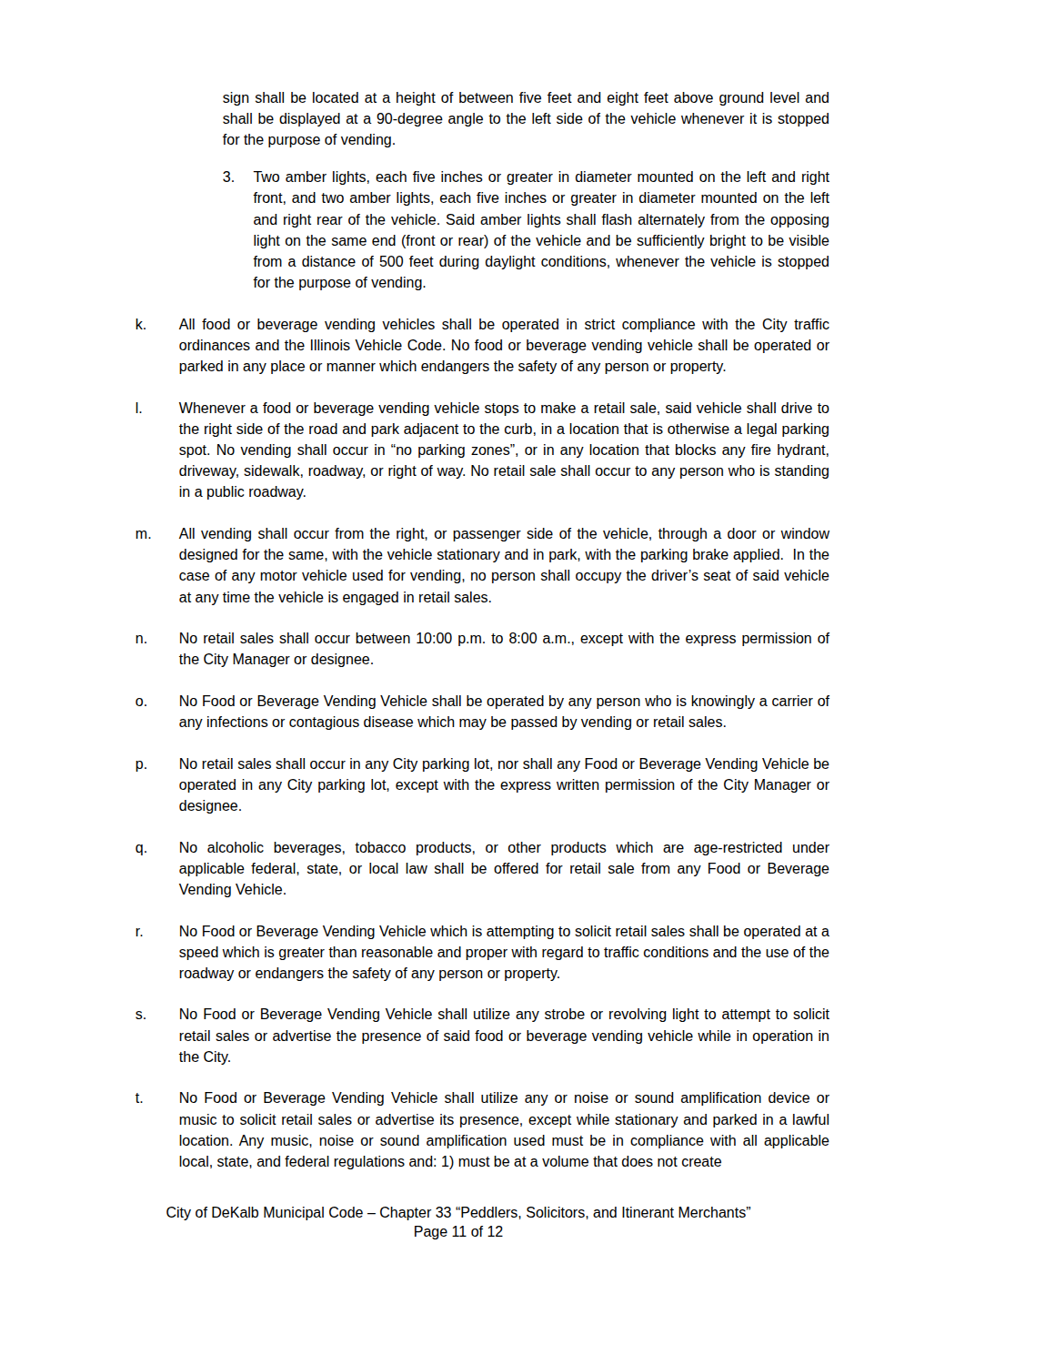sign shall be located at a height of between five feet and eight feet above ground level and shall be displayed at a 90-degree angle to the left side of the vehicle whenever it is stopped for the purpose of vending.
3.
Two amber lights, each five inches or greater in diameter mounted on the left and right front, and two amber lights, each five inches or greater in diameter mounted on the left and right rear of the vehicle. Said amber lights shall flash alternately from the opposing light on the same end (front or rear) of the vehicle and be sufficiently bright to be visible from a distance of 500 feet during daylight conditions, whenever the vehicle is stopped for the purpose of vending.
k.
All food or beverage vending vehicles shall be operated in strict compliance with the City traffic ordinances and the Illinois Vehicle Code. No food or beverage vending vehicle shall be operated or parked in any place or manner which endangers the safety of any person or property.
l.
Whenever a food or beverage vending vehicle stops to make a retail sale, said vehicle shall drive to the right side of the road and park adjacent to the curb, in a location that is otherwise a legal parking spot. No vending shall occur in “no parking zones”, or in any location that blocks any fire hydrant, driveway, sidewalk, roadway, or right of way. No retail sale shall occur to any person who is standing in a public roadway.
m.
All vending shall occur from the right, or passenger side of the vehicle, through a door or window designed for the same, with the vehicle stationary and in park, with the parking brake applied. In the case of any motor vehicle used for vending, no person shall occupy the driver’s seat of said vehicle at any time the vehicle is engaged in retail sales.
n.
No retail sales shall occur between 10:00 p.m. to 8:00 a.m., except with the express permission of the City Manager or designee.
o.
No Food or Beverage Vending Vehicle shall be operated by any person who is knowingly a carrier of any infections or contagious disease which may be passed by vending or retail sales.
p.
No retail sales shall occur in any City parking lot, nor shall any Food or Beverage Vending Vehicle be operated in any City parking lot, except with the express written permission of the City Manager or designee.
q.
No alcoholic beverages, tobacco products, or other products which are age-restricted under applicable federal, state, or local law shall be offered for retail sale from any Food or Beverage Vending Vehicle.
r.
No Food or Beverage Vending Vehicle which is attempting to solicit retail sales shall be operated at a speed which is greater than reasonable and proper with regard to traffic conditions and the use of the roadway or endangers the safety of any person or property.
s.
No Food or Beverage Vending Vehicle shall utilize any strobe or revolving light to attempt to solicit retail sales or advertise the presence of said food or beverage vending vehicle while in operation in the City.
t.
No Food or Beverage Vending Vehicle shall utilize any or noise or sound amplification device or music to solicit retail sales or advertise its presence, except while stationary and parked in a lawful location. Any music, noise or sound amplification used must be in compliance with all applicable local, state, and federal regulations and: 1) must be at a volume that does not create
City of DeKalb Municipal Code – Chapter 33 “Peddlers, Solicitors, and Itinerant Merchants”
Page 11 of 12